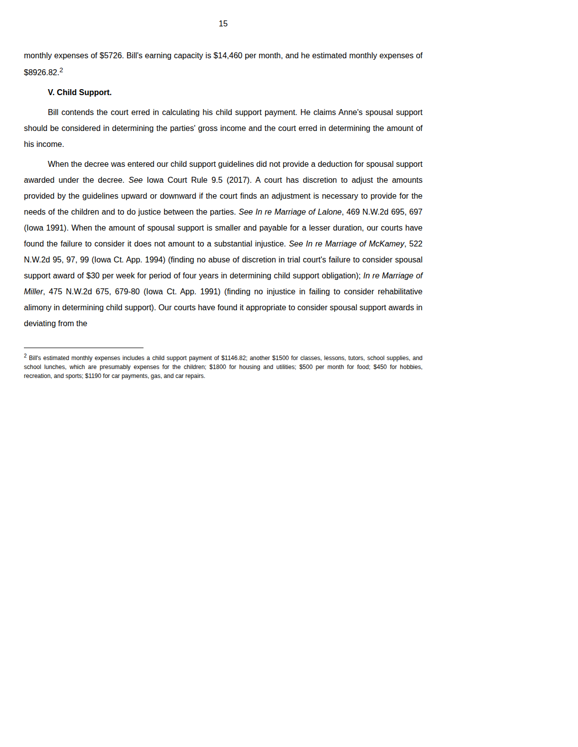15
monthly expenses of $5726. Bill's earning capacity is $14,460 per month, and he estimated monthly expenses of $8926.82.2
V. Child Support.
Bill contends the court erred in calculating his child support payment. He claims Anne's spousal support should be considered in determining the parties' gross income and the court erred in determining the amount of his income.
When the decree was entered our child support guidelines did not provide a deduction for spousal support awarded under the decree. See Iowa Court Rule 9.5 (2017). A court has discretion to adjust the amounts provided by the guidelines upward or downward if the court finds an adjustment is necessary to provide for the needs of the children and to do justice between the parties. See In re Marriage of Lalone, 469 N.W.2d 695, 697 (Iowa 1991). When the amount of spousal support is smaller and payable for a lesser duration, our courts have found the failure to consider it does not amount to a substantial injustice. See In re Marriage of McKamey, 522 N.W.2d 95, 97, 99 (Iowa Ct. App. 1994) (finding no abuse of discretion in trial court's failure to consider spousal support award of $30 per week for period of four years in determining child support obligation); In re Marriage of Miller, 475 N.W.2d 675, 679-80 (Iowa Ct. App. 1991) (finding no injustice in failing to consider rehabilitative alimony in determining child support). Our courts have found it appropriate to consider spousal support awards in deviating from the
2 Bill's estimated monthly expenses includes a child support payment of $1146.82; another $1500 for classes, lessons, tutors, school supplies, and school lunches, which are presumably expenses for the children; $1800 for housing and utilities; $500 per month for food; $450 for hobbies, recreation, and sports; $1190 for car payments, gas, and car repairs.